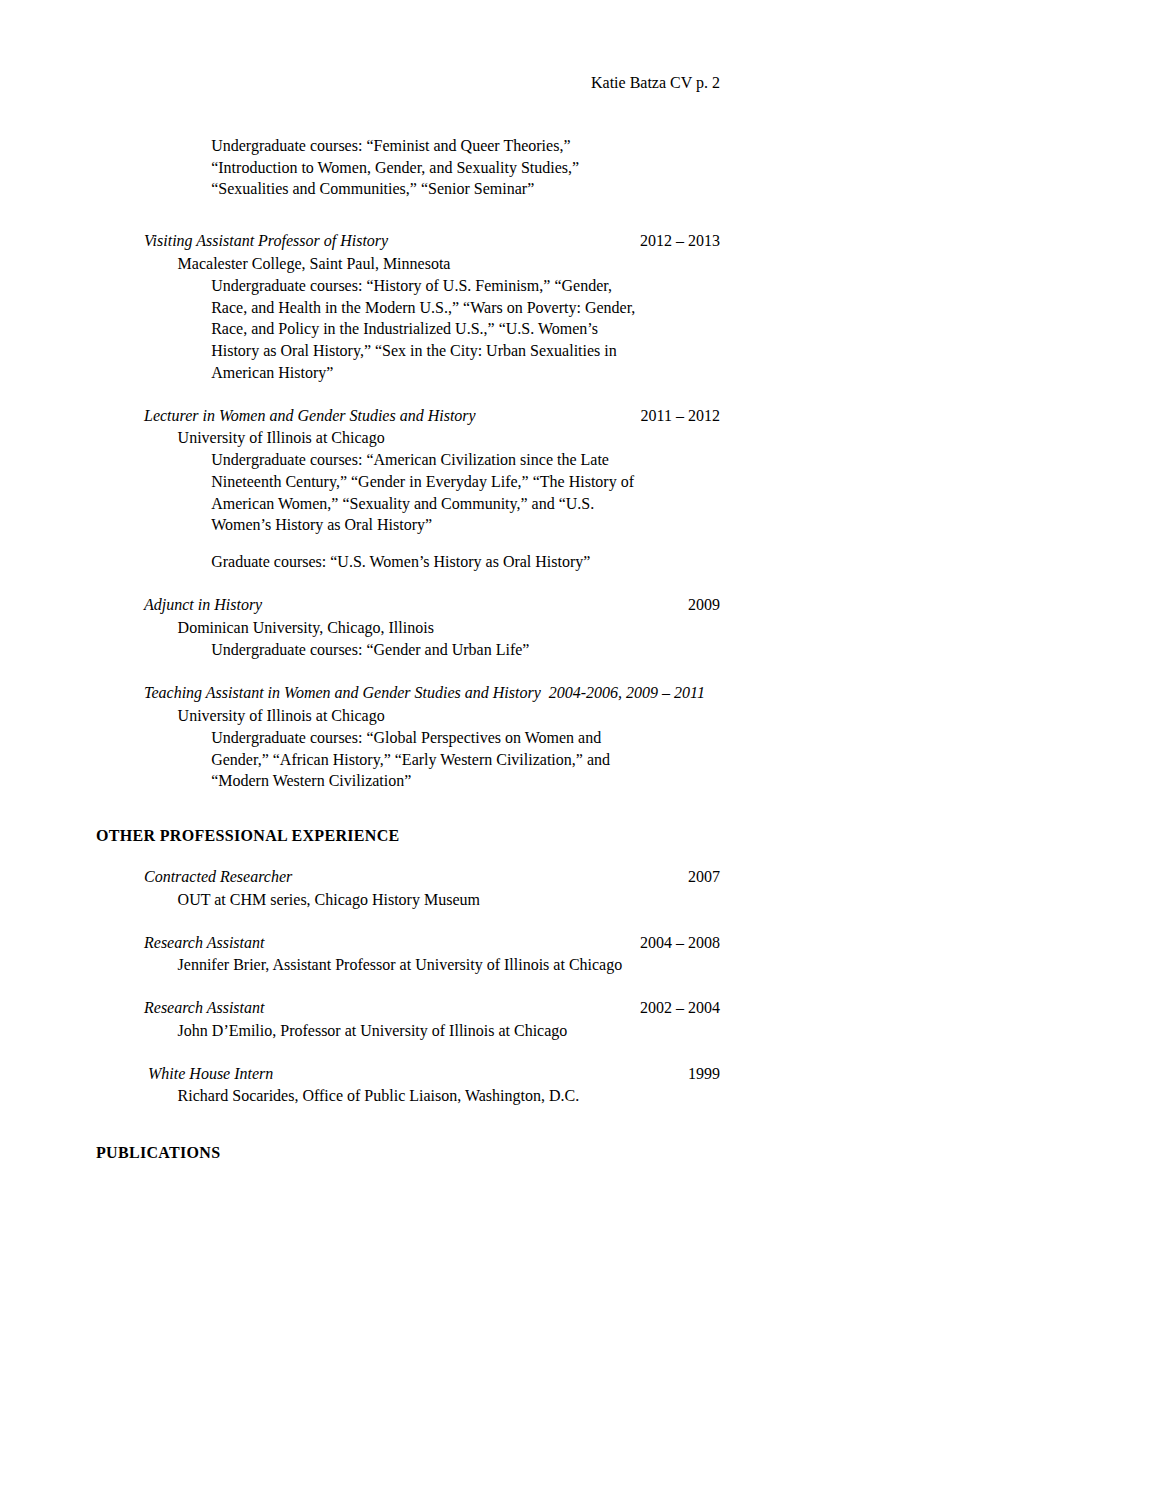Katie Batza CV p. 2
Undergraduate courses: “Feminist and Queer Theories,”
“Introduction to Women, Gender, and Sexuality Studies,”
“Sexualities and Communities,” “Senior Seminar”
Visiting Assistant Professor of History
2012 – 2013
Macalester College, Saint Paul, Minnesota
Undergraduate courses: “History of U.S. Feminism,” “Gender,
Race, and Health in the Modern U.S.,” “Wars on Poverty: Gender,
Race, and Policy in the Industrialized U.S.,” “U.S. Women’s
History as Oral History,” “Sex in the City: Urban Sexualities in
American History”
Lecturer in Women and Gender Studies and History
2011 – 2012
University of Illinois at Chicago
Undergraduate courses: “American Civilization since the Late
Nineteenth Century,” “Gender in Everyday Life,” “The History of
American Women,” “Sexuality and Community,” and “U.S.
Women’s History as Oral History”
Graduate courses: “U.S. Women’s History as Oral History”
Adjunct in History
2009
Dominican University, Chicago, Illinois
Undergraduate courses: “Gender and Urban Life”
Teaching Assistant in Women and Gender Studies and History 2004-2006, 2009 – 2011
University of Illinois at Chicago
Undergraduate courses: “Global Perspectives on Women and
Gender,” “African History,” “Early Western Civilization,” and
“Modern Western Civilization”
OTHER PROFESSIONAL EXPERIENCE
Contracted Researcher
2007
OUT at CHM series, Chicago History Museum
Research Assistant
2004 – 2008
Jennifer Brier, Assistant Professor at University of Illinois at Chicago
Research Assistant
2002 – 2004
John D’Emilio, Professor at University of Illinois at Chicago
White House Intern
1999
Richard Socarides, Office of Public Liaison, Washington, D.C.
PUBLICATIONS